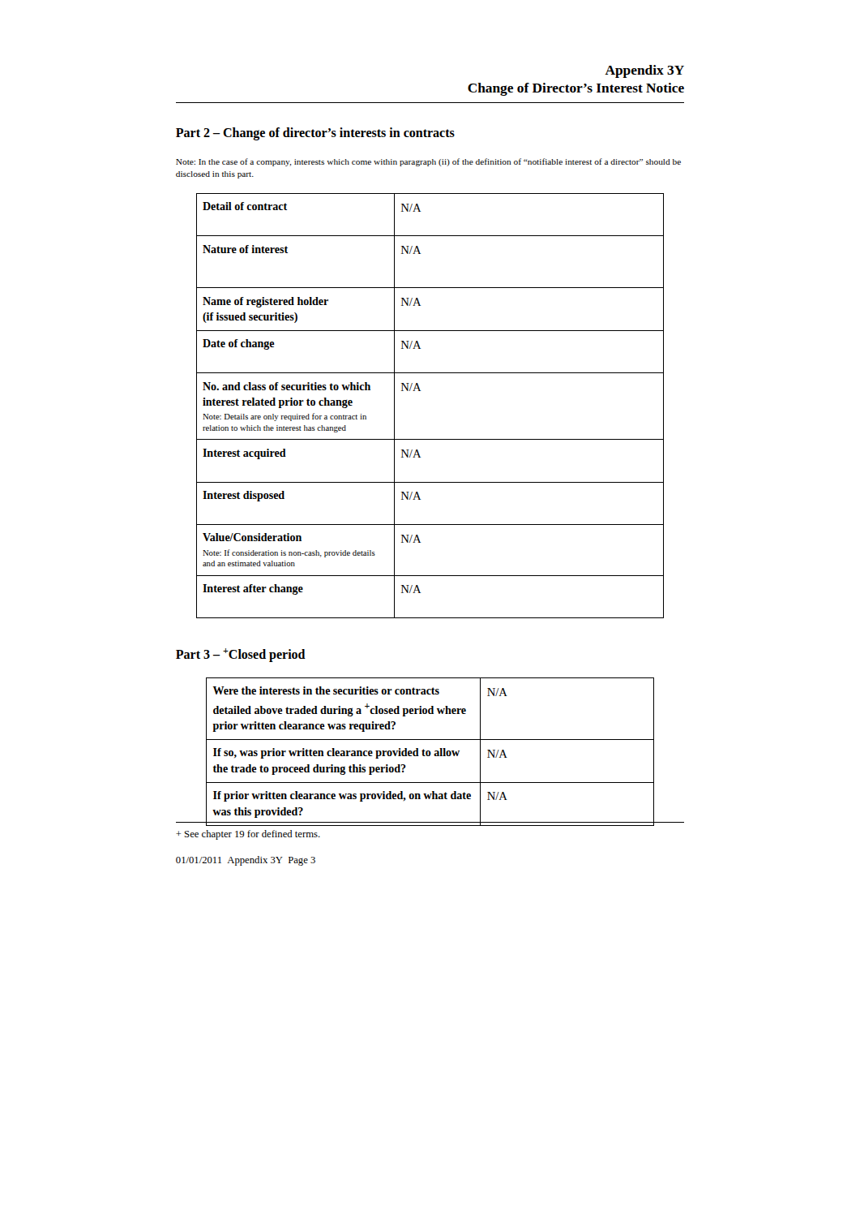Appendix 3Y Change of Director’s Interest Notice
Part 2 – Change of director’s interests in contracts
Note: In the case of a company, interests which come within paragraph (ii) of the definition of “notifiable interest of a director” should be disclosed in this part.
| Detail of contract | N/A |
| Nature of interest | N/A |
| Name of registered holder (if issued securities) | N/A |
| Date of change | N/A |
| No. and class of securities to which interest related prior to change Note: Details are only required for a contract in relation to which the interest has changed | N/A |
| Interest acquired | N/A |
| Interest disposed | N/A |
| Value/Consideration Note: If consideration is non-cash, provide details and an estimated valuation | N/A |
| Interest after change | N/A |
Part 3 – +Closed period
| Were the interests in the securities or contracts detailed above traded during a + closed period where prior written clearance was required? | N/A |
| If so, was prior written clearance provided to allow the trade to proceed during this period? | N/A |
| If prior written clearance was provided, on what date was this provided? | N/A |
+ See chapter 19 for defined terms.
01/01/2011 Appendix 3Y Page 3